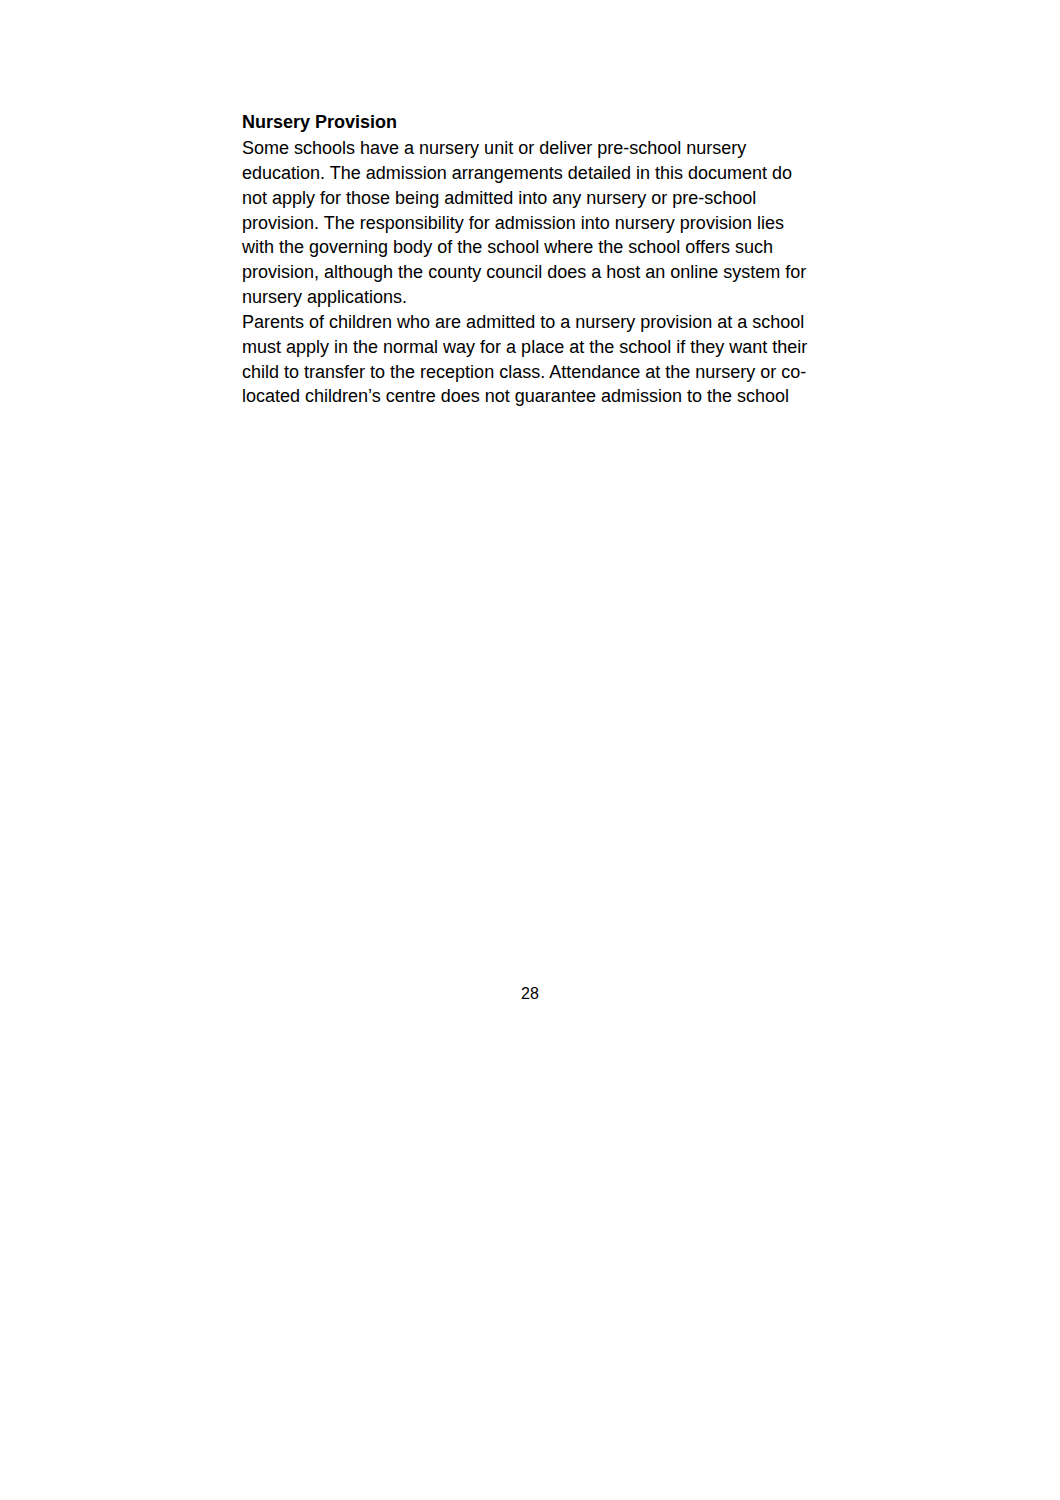Nursery Provision
Some schools have a nursery unit or deliver pre-school nursery education. The admission arrangements detailed in this document do not apply for those being admitted into any nursery or pre-school provision. The responsibility for admission into nursery provision lies with the governing body of the school where the school offers such provision, although the county council does a host an online system for nursery applications.
Parents of children who are admitted to a nursery provision at a school must apply in the normal way for a place at the school if they want their child to transfer to the reception class. Attendance at the nursery or co-located children’s centre does not guarantee admission to the school
28